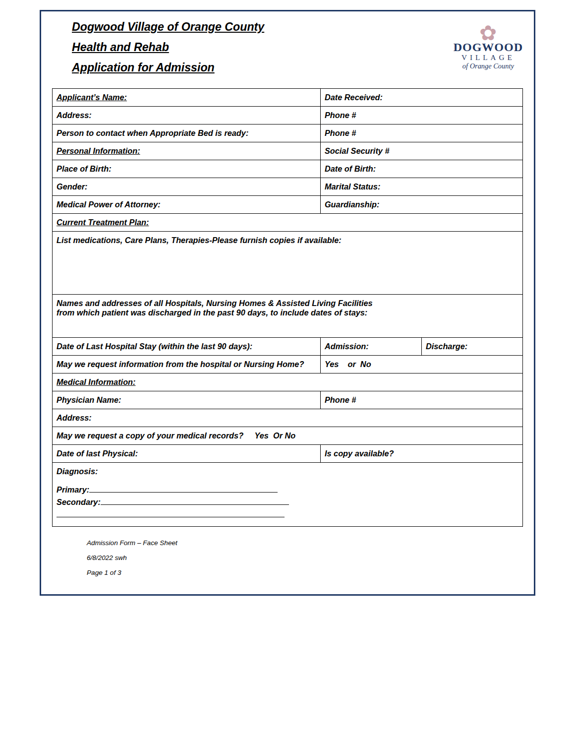Dogwood Village of Orange County
Health and Rehab
Application for Admission
✿ DOGWOOD
VILLAGE
of Orange County
| Applicant’s Name: | Date Received: |
| Address: | Phone # |
| Person to contact when Appropriate Bed is ready: | Phone # |
| Personal Information: | Social Security # |
| Place of Birth: | Date of Birth: |
| Gender: | Marital Status: |
| Medical Power of Attorney: | Guardianship: |
| Current Treatment Plan: |
| List medications, Care Plans, Therapies-Please furnish copies if available: |
| Names and addresses of all Hospitals, Nursing Homes & Assisted Living Facilities from which patient was discharged in the past 90 days, to include dates of stays: |
| Date of Last Hospital Stay (within the last 90 days): | Admission: | Discharge: |
| May we request information from the hospital or Nursing Home? | Yes or No |
| Medical Information: |
| Physician Name: | Phone # |
| Address: |
| May we request a copy of your medical records? Yes Or No |
| Date of last Physical: | Is copy available? |
| Diagnosis: Primary: Secondary: |
Admission Form – Face Sheet
6/8/2022 swh
Page 1 of 3